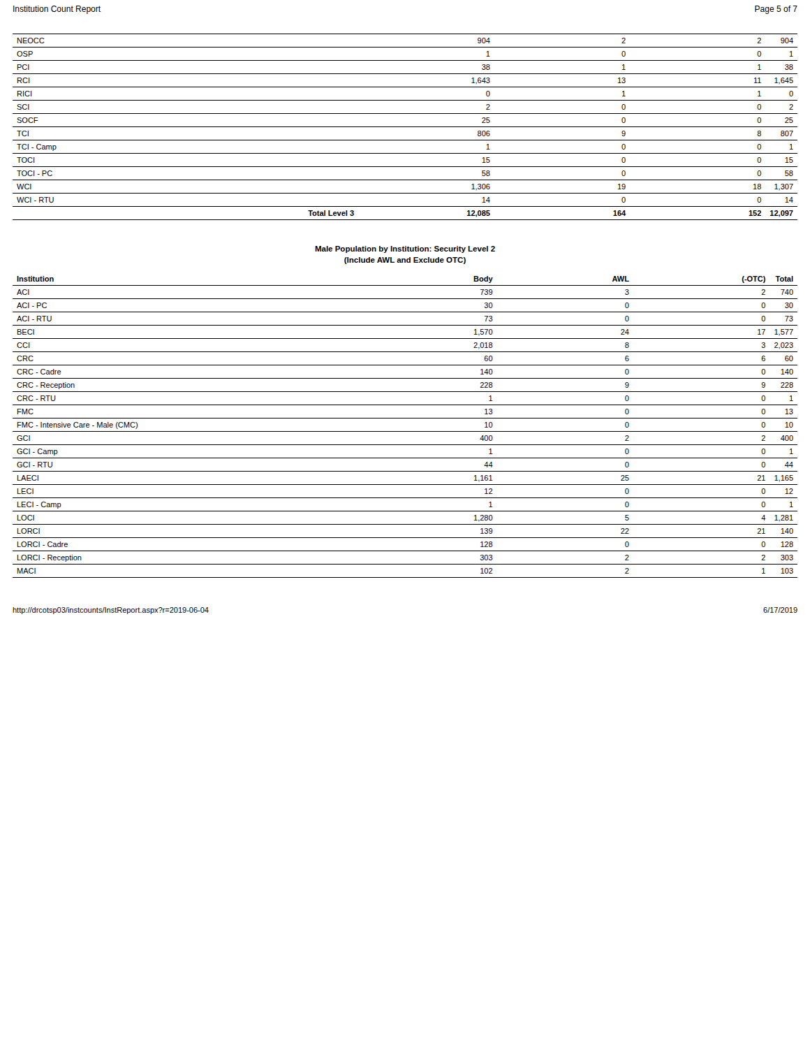Institution Count Report
Page 5 of 7
| NEOCC | 904 | 2 | 2 | 904 |
| OSP | 1 | 0 | 0 | 1 |
| PCI | 38 | 1 | 1 | 38 |
| RCI | 1,643 | 13 | 11 | 1,645 |
| RICI | 0 | 1 | 1 | 0 |
| SCI | 2 | 0 | 0 | 2 |
| SOCF | 25 | 0 | 0 | 25 |
| TCI | 806 | 9 | 8 | 807 |
| TCI - Camp | 1 | 0 | 0 | 1 |
| TOCI | 15 | 0 | 0 | 15 |
| TOCI - PC | 58 | 0 | 0 | 58 |
| WCI | 1,306 | 19 | 18 | 1,307 |
| WCI - RTU | 14 | 0 | 0 | 14 |
| Total Level 3 | 12,085 | 164 | 152 | 12,097 |
Male Population by Institution: Security Level 2
(Include AWL and Exclude OTC)
| Institution | Body | AWL | (-OTC) | Total |
| --- | --- | --- | --- | --- |
| ACI | 739 | 3 | 2 | 740 |
| ACI - PC | 30 | 0 | 0 | 30 |
| ACI - RTU | 73 | 0 | 0 | 73 |
| BECI | 1,570 | 24 | 17 | 1,577 |
| CCI | 2,018 | 8 | 3 | 2,023 |
| CRC | 60 | 6 | 6 | 60 |
| CRC - Cadre | 140 | 0 | 0 | 140 |
| CRC - Reception | 228 | 9 | 9 | 228 |
| CRC - RTU | 1 | 0 | 0 | 1 |
| FMC | 13 | 0 | 0 | 13 |
| FMC - Intensive Care - Male (CMC) | 10 | 0 | 0 | 10 |
| GCI | 400 | 2 | 2 | 400 |
| GCI - Camp | 1 | 0 | 0 | 1 |
| GCI - RTU | 44 | 0 | 0 | 44 |
| LAECI | 1,161 | 25 | 21 | 1,165 |
| LECI | 12 | 0 | 0 | 12 |
| LECI - Camp | 1 | 0 | 0 | 1 |
| LOCI | 1,280 | 5 | 4 | 1,281 |
| LORCI | 139 | 22 | 21 | 140 |
| LORCI - Cadre | 128 | 0 | 0 | 128 |
| LORCI - Reception | 303 | 2 | 2 | 303 |
| MACI | 102 | 2 | 1 | 103 |
http://drcotsp03/instcounts/InstReport.aspx?r=2019-06-04
6/17/2019